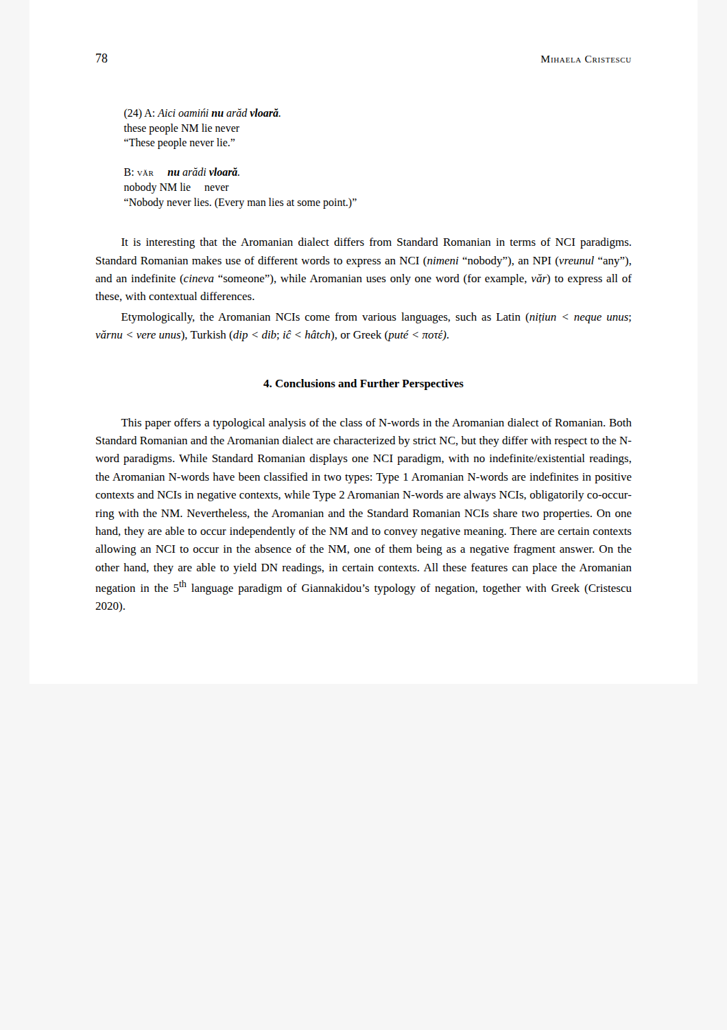78 Mihaela Cristescu
(24) A: Aici oamińi nu arăd vloară.
these people NM lie never
“These people never lie.”
B: văr nu arădi vloară.
nobody NM lie never
“Nobody never lies. (Every man lies at some point.)”
It is interesting that the Aromanian dialect differs from Standard Romanian in terms of NCI paradigms. Standard Romanian makes use of different words to express an NCI (nimeni “nobody”), an NPI (vreunul “any”), and an indefinite (cineva “someone”), while Aromanian uses only one word (for example, văr) to express all of these, with contextual differences.
Etymologically, the Aromanian NCIs come from various languages, such as Latin (nițiun < neque unus; vărnu < vere unus), Turkish (dip < dib; iĉ < hâtch), or Greek (puté < ποτέ).
4. Conclusions and Further Perspectives
This paper offers a typological analysis of the class of N-words in the Aromanian dialect of Romanian. Both Standard Romanian and the Aromanian dialect are characterized by strict NC, but they differ with respect to the N-word paradigms. While Standard Romanian displays one NCI paradigm, with no indefinite/existential readings, the Aromanian N-words have been classified in two types: Type 1 Aromanian N-words are indefinites in positive contexts and NCIs in negative contexts, while Type 2 Aromanian N-words are always NCIs, obligatorily co-occurring with the NM. Nevertheless, the Aromanian and the Standard Romanian NCIs share two properties. On one hand, they are able to occur independently of the NM and to convey negative meaning. There are certain contexts allowing an NCI to occur in the absence of the NM, one of them being as a negative fragment answer. On the other hand, they are able to yield DN readings, in certain contexts. All these features can place the Aromanian negation in the 5th language paradigm of Giannakidou’s typology of negation, together with Greek (Cristescu 2020).